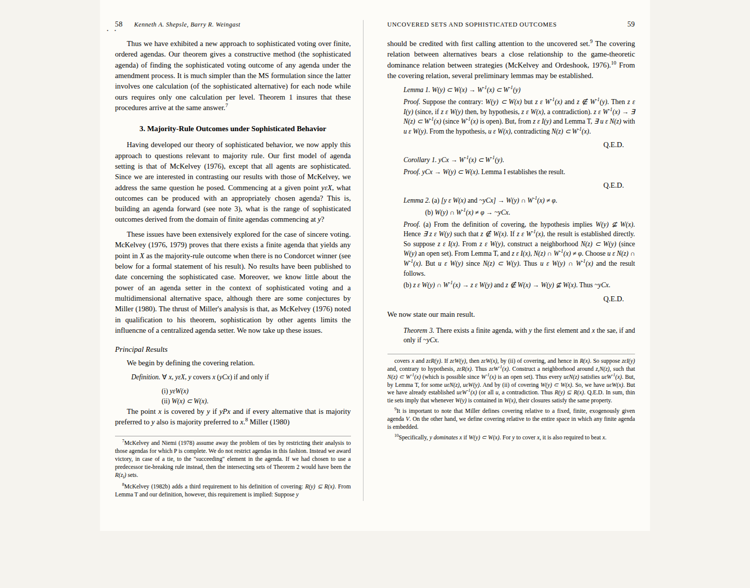· ·
58 Kenneth A. Shepsle, Barry R. Weingast
Thus we have exhibited a new approach to sophisticated voting over finite, ordered agendas. Our theorem gives a constructive method (the sophisticated agenda) of finding the sophisticated voting outcome of any agenda under the amendment process. It is much simpler than the MS formulation since the latter involves one calculation (of the sophisticated alternative) for each node while ours requires only one calculation per level. Theorem 1 insures that these procedures arrive at the same answer.7
3. Majority-Rule Outcomes under Sophisticated Behavior
Having developed our theory of sophisticated behavior, we now apply this approach to questions relevant to majority rule. Our first model of agenda setting is that of McKelvey (1976), except that all agents are sophisticated. Since we are interested in contrasting our results with those of McKelvey, we address the same question he posed. Commencing at a given point yεX, what outcomes can be produced with an appropriately chosen agenda? This is, building an agenda forward (see note 3), what is the range of sophisticated outcomes derived from the domain of finite agendas commencing at y?
These issues have been extensively explored for the case of sincere voting. McKelvey (1976, 1979) proves that there exists a finite agenda that yields any point in X as the majority-rule outcome when there is no Condorcet winner (see below for a formal statement of his result). No results have been published to date concerning the sophisticated case. Moreover, we know little about the power of an agenda setter in the context of sophisticated voting and a multidimensional alternative space, although there are some conjectures by Miller (1980). The thrust of Miller's analysis is that, as McKelvey (1976) noted in qualification to his theorem, sophistication by other agents limits the influencne of a centralized agenda setter. We now take up these issues.
Principal Results
We begin by defining the covering relation.
Definition. ∀ x, yεX, y covers x (yCx) if and only if
(i) yεW(x)
(ii) W(x) ⊂ W(x).
The point x is covered by y if yPx and if every alternative that is majority preferred to y also is majority preferred to x.8 Miller (1980)
7McKelvey and Niemi (1978) assume away the problem of ties by restricting their analysis to those agendas for which P is complete. We do not restrict agendas in this fashion. Instead we award victory, in case of a tie, to the "succeeding" element in the agenda. If we had chosen to use a predecessor tie-breaking rule instead, then the intersecting sets of Theorem 2 would have been the R(zi) sets.
8McKelvey (1982b) adds a third requirement to his definition of covering: R(y) ⊆ R(x). From Lemma T and our definition, however, this requirement is implied: Suppose y
Uncovered Sets and Sophisticated Outcomes 59
should be credited with first calling attention to the uncovered set.9 The covering relation between alternatives bears a close relationship to the game-theoretic dominance relation between strategies (McKelvey and Ordeshook, 1976).10 From the covering relation, several preliminary lemmas may be established.
Lemma 1. W(y) ⊂ W(x) → W-1(x) ⊂ W-1(y)
Proof. Suppose the contrary: W(y) ⊂ W(x) but z ε W-1(x) and z ∉ W-1(y). Then z ε I(y) (since, if z ε W(y) then, by hypothesis, z ε W(x), a contradiction). z ε W-1(x) → ∃ N(z) ⊂ W-1(x) (since W-1(x) is open). But, from z ε I(y) and Lemma T, ∃ u ε N(z) with u ε W(y). From the hypothesis, u ε W(x), contradicting N(z) ⊂ W-1(x).
Q.E.D.
Corollary 1. yCx → W-1(x) ⊂ W-1(y).
Proof. yCx → W(y) ⊂ W(x). Lemma I establishes the result.
Q.E.D.
Lemma 2. (a) [y ε W(x) and ~yCx] → W(y) ∩ W-1(x) ≠ φ.
(b) W(y) ∩ W-1(x) ≠ φ → ~yCx.
Proof. (a) From the definition of covering, the hypothesis implies W(y) ⊈ W(x). Hence ∃ z ε W(y) such that z ∉ W(x). If z ε W-1(x), the result is established directly. So suppose z ε I(x). From z ε W(y), construct a neighborhood N(z) ⊂ W(y) (since W(y) an open set). From Lemma T, and z ε I(x), N(z) ∩ W-1(x) ≠ φ. Choose u ε N(z) ∩ W-1(x). But u ε W(y) since N(z) ⊂ W(y). Thus u ε W(y) ∩ W-1(x) and the result follows.
(b) z ε W(y) ∩ W-1(x) → z ε W(y) and z ∉ W(x) → W(y) ⊈ W(x). Thus ~yCx.
Q.E.D.
We now state our main result.
Theorem 3. There exists a finite agenda, with y the first element and x the sae, if and only if ~yCx.
covers x and zεR(y). If zεW(y), then zεW(x), by (ii) of covering, and hence in R(x). So suppose zεI(y) and, contrary to hypothesis, zεR(x). Thus zεW-1(x). Construct a neighborhood around z,N(z), such that N(z) ⊂ W-1(x) (which is possible since W-1(x) is an open set). Thus every uεN(z) satisfies uεW-1(x). But, by Lemma T, for some uεN(z), uεW(y). And by (ii) of covering W(y) ⊂ W(x). So, we have uεW(x). But we have already established uεW-1(x) (or all u, a contradiction. Thus R(y) ⊆ R(x). Q.E.D. In sum, thin tie sets imply that whenever W(y) is contained in W(x), their closures satisfy the same property.
9It is important to note that Miller defines covering relative to a fixed, finite, exogenously given agenda V. On the other hand, we define covering relative to the entire space in which any finite agenda is embedded.
10Specifically, y dominates x if W(y) ⊂ W(x). For y to cover x, it is also required to beat x.